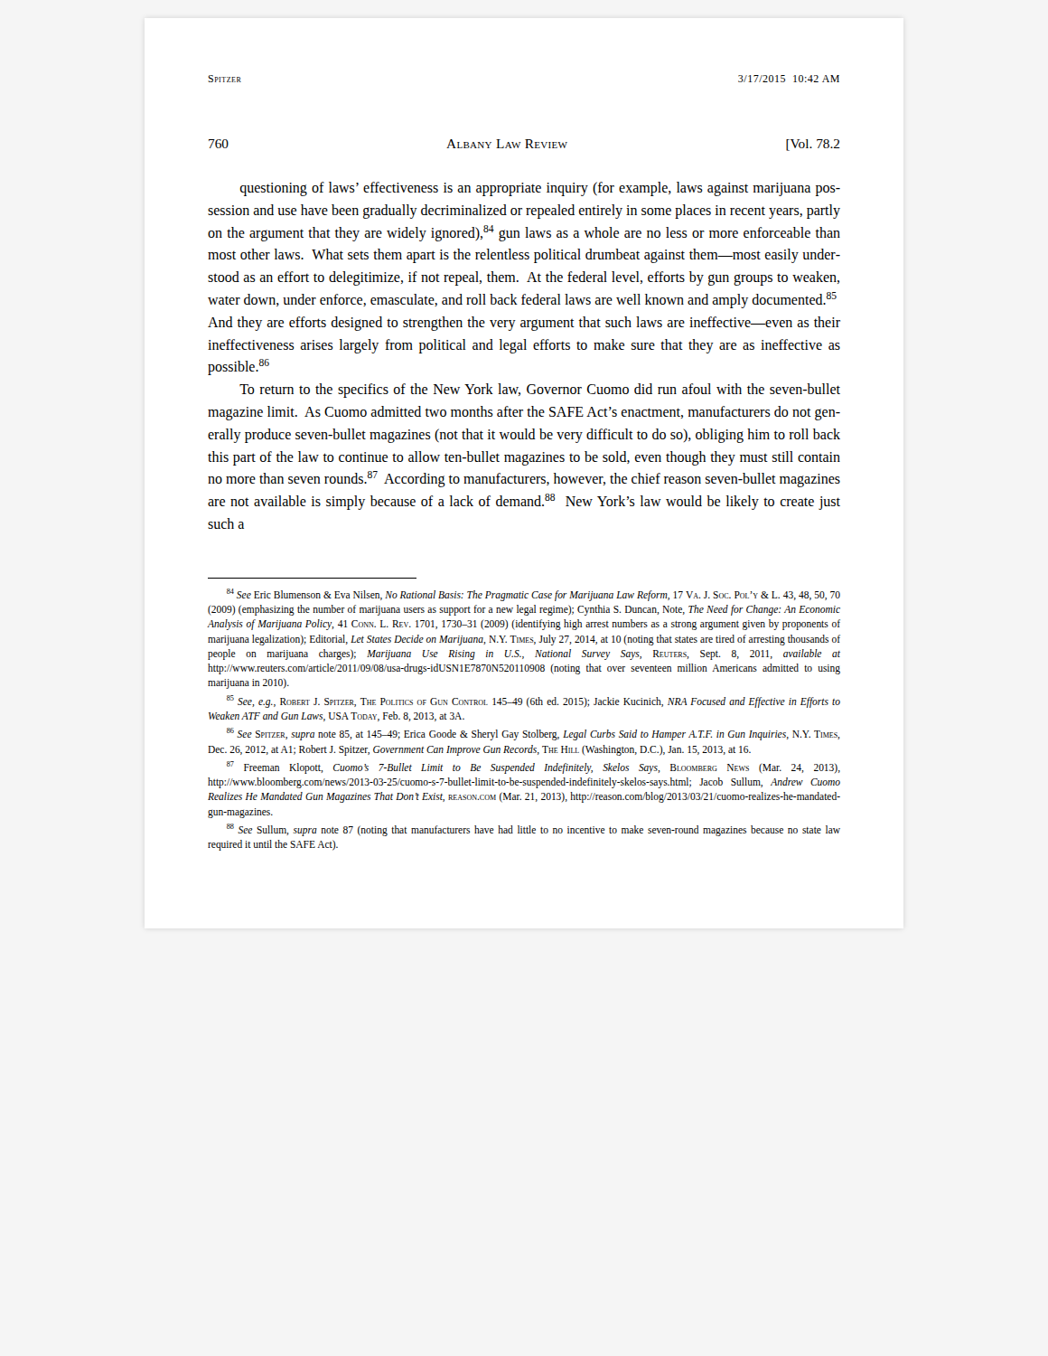Spitzer 3/17/2015 10:42 AM
760 Albany Law Review [Vol. 78.2
questioning of laws’ effectiveness is an appropriate inquiry (for example, laws against marijuana possession and use have been gradually decriminalized or repealed entirely in some places in recent years, partly on the argument that they are widely ignored),84 gun laws as a whole are no less or more enforceable than most other laws. What sets them apart is the relentless political drumbeat against them—most easily understood as an effort to delegitimize, if not repeal, them. At the federal level, efforts by gun groups to weaken, water down, under enforce, emasculate, and roll back federal laws are well known and amply documented.85 And they are efforts designed to strengthen the very argument that such laws are ineffective—even as their ineffectiveness arises largely from political and legal efforts to make sure that they are as ineffective as possible.86
To return to the specifics of the New York law, Governor Cuomo did run afoul with the seven-bullet magazine limit. As Cuomo admitted two months after the SAFE Act’s enactment, manufacturers do not generally produce seven-bullet magazines (not that it would be very difficult to do so), obliging him to roll back this part of the law to continue to allow ten-bullet magazines to be sold, even though they must still contain no more than seven rounds.87 According to manufacturers, however, the chief reason seven-bullet magazines are not available is simply because of a lack of demand.88 New York’s law would be likely to create just such a
84 See Eric Blumenson & Eva Nilsen, No Rational Basis: The Pragmatic Case for Marijuana Law Reform, 17 Va. J. Soc. Pol’y & L. 43, 48, 50, 70 (2009) (emphasizing the number of marijuana users as support for a new legal regime); Cynthia S. Duncan, Note, The Need for Change: An Economic Analysis of Marijuana Policy, 41 Conn. L. Rev. 1701, 1730–31 (2009) (identifying high arrest numbers as a strong argument given by proponents of marijuana legalization); Editorial, Let States Decide on Marijuana, N.Y. Times, July 27, 2014, at 10 (noting that states are tired of arresting thousands of people on marijuana charges); Marijuana Use Rising in U.S., National Survey Says, Reuters, Sept. 8, 2011, available at http://www.reuters.com/article/2011/09/08/usa-drugs-idUSN1E7870N520110908 (noting that over seventeen million Americans admitted to using marijuana in 2010).
85 See, e.g., Robert J. Spitzer, The Politics of Gun Control 145–49 (6th ed. 2015); Jackie Kucinich, NRA Focused and Effective in Efforts to Weaken ATF and Gun Laws, USA Today, Feb. 8, 2013, at 3A.
86 See Spitzer, supra note 85, at 145–49; Erica Goode & Sheryl Gay Stolberg, Legal Curbs Said to Hamper A.T.F. in Gun Inquiries, N.Y. Times, Dec. 26, 2012, at A1; Robert J. Spitzer, Government Can Improve Gun Records, The Hill (Washington, D.C.), Jan. 15, 2013, at 16.
87 Freeman Klopott, Cuomo’s 7-Bullet Limit to Be Suspended Indefinitely, Skelos Says, Bloomberg News (Mar. 24, 2013), http://www.bloomberg.com/news/2013-03-25/cuomo-s-7-bullet-limit-to-be-suspended-indefinitely-skelos-says.html; Jacob Sullum, Andrew Cuomo Realizes He Mandated Gun Magazines That Don’t Exist, reason.com (Mar. 21, 2013), http://reason.com/blog/2013/03/21/cuomo-realizes-he-mandated-gun-magazines.
88 See Sullum, supra note 87 (noting that manufacturers have had little to no incentive to make seven-round magazines because no state law required it until the SAFE Act).